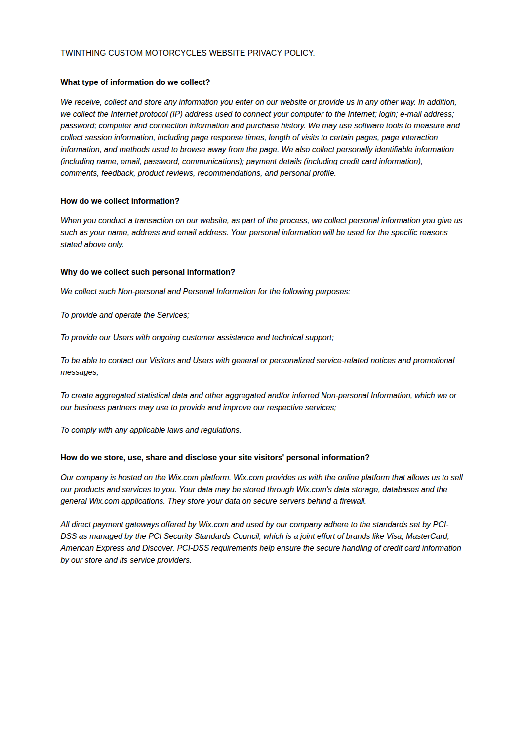TWINTHING CUSTOM MOTORCYCLES WEBSITE PRIVACY POLICY.
What type of information do we collect?
We receive, collect and store any information you enter on our website or provide us in any other way. In addition, we collect the Internet protocol (IP) address used to connect your computer to the Internet; login; e-mail address; password; computer and connection information and purchase history. We may use software tools to measure and collect session information, including page response times, length of visits to certain pages, page interaction information, and methods used to browse away from the page. We also collect personally identifiable information (including name, email, password, communications); payment details (including credit card information), comments, feedback, product reviews, recommendations, and personal profile.
How do we collect information?
When you conduct a transaction on our website, as part of the process, we collect personal information you give us such as your name, address and email address. Your personal information will be used for the specific reasons stated above only.
Why do we collect such personal information?
We collect such Non-personal and Personal Information for the following purposes:
To provide and operate the Services;
To provide our Users with ongoing customer assistance and technical support;
To be able to contact our Visitors and Users with general or personalized service-related notices and promotional messages;
To create aggregated statistical data and other aggregated and/or inferred Non-personal Information, which we or our business partners may use to provide and improve our respective services;
To comply with any applicable laws and regulations.
How do we store, use, share and disclose your site visitors' personal information?
Our company is hosted on the Wix.com platform. Wix.com provides us with the online platform that allows us to sell our products and services to you. Your data may be stored through Wix.com's data storage, databases and the general Wix.com applications. They store your data on secure servers behind a firewall.
All direct payment gateways offered by Wix.com and used by our company adhere to the standards set by PCI-DSS as managed by the PCI Security Standards Council, which is a joint effort of brands like Visa, MasterCard, American Express and Discover. PCI-DSS requirements help ensure the secure handling of credit card information by our store and its service providers.